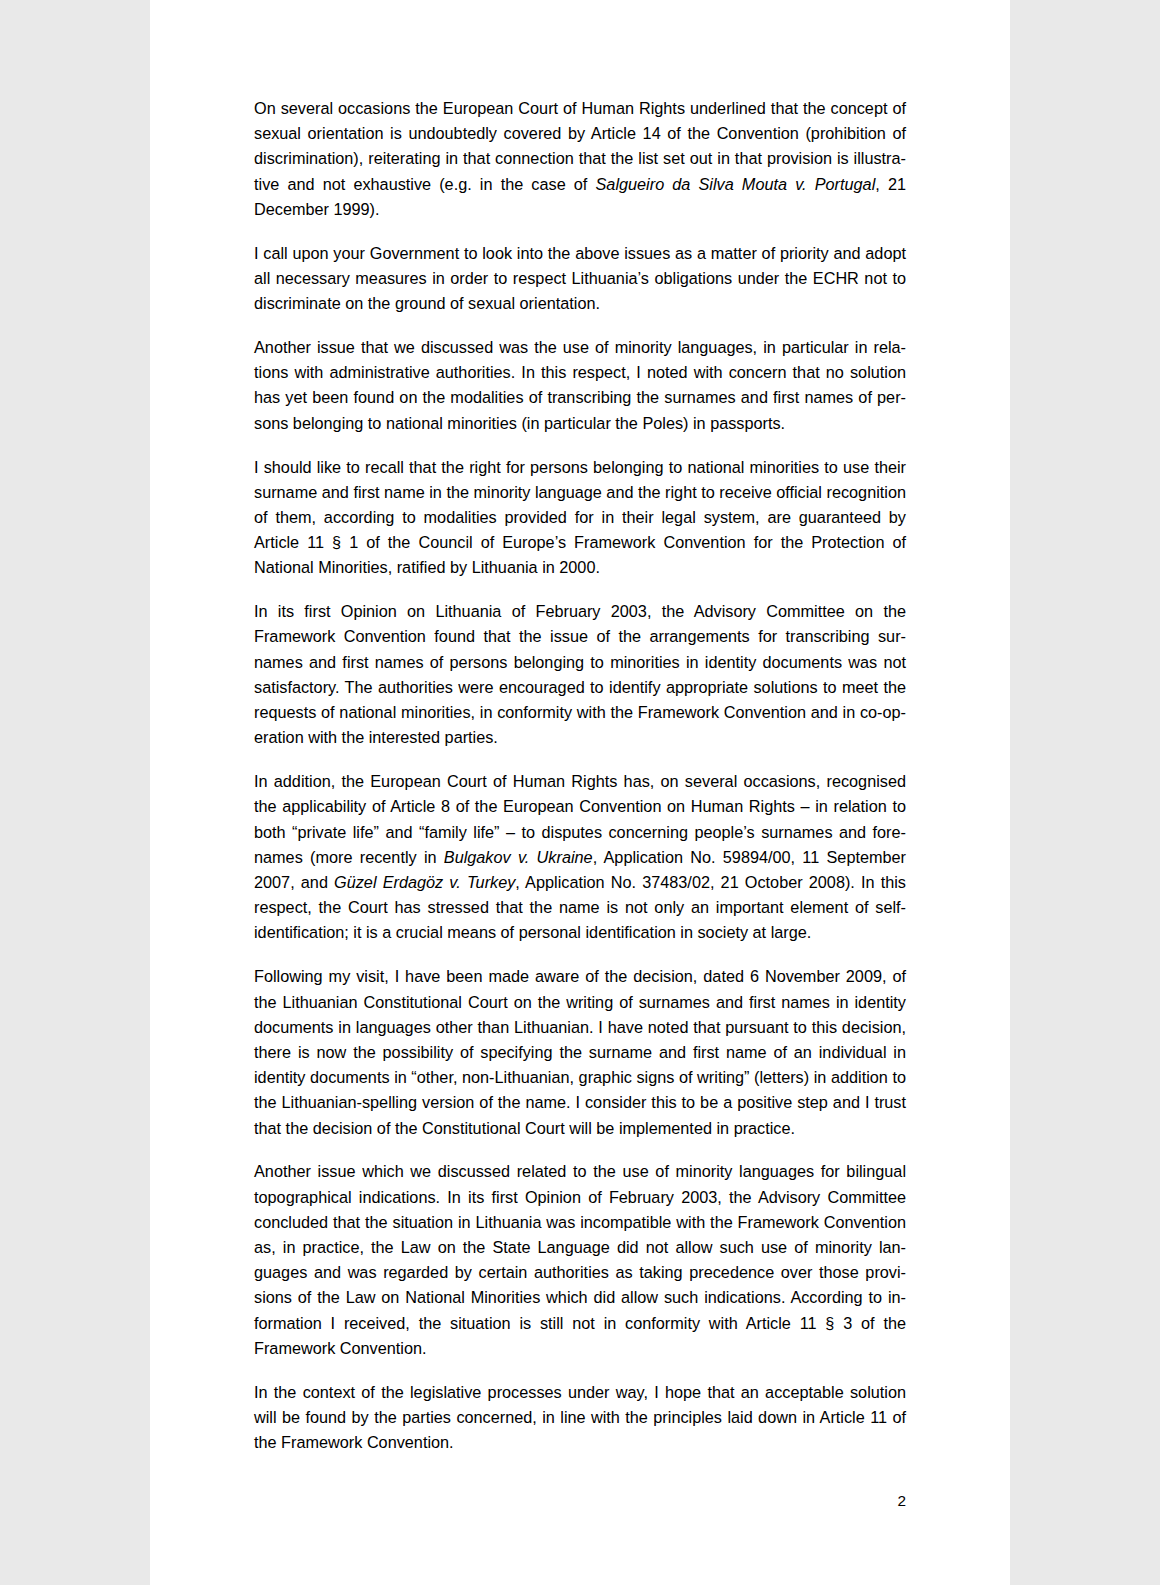On several occasions the European Court of Human Rights underlined that the concept of sexual orientation is undoubtedly covered by Article 14 of the Convention (prohibition of discrimination), reiterating in that connection that the list set out in that provision is illustrative and not exhaustive (e.g. in the case of Salgueiro da Silva Mouta v. Portugal, 21 December 1999).
I call upon your Government to look into the above issues as a matter of priority and adopt all necessary measures in order to respect Lithuania’s obligations under the ECHR not to discriminate on the ground of sexual orientation.
Another issue that we discussed was the use of minority languages, in particular in relations with administrative authorities. In this respect, I noted with concern that no solution has yet been found on the modalities of transcribing the surnames and first names of persons belonging to national minorities (in particular the Poles) in passports.
I should like to recall that the right for persons belonging to national minorities to use their surname and first name in the minority language and the right to receive official recognition of them, according to modalities provided for in their legal system, are guaranteed by Article 11 § 1 of the Council of Europe’s Framework Convention for the Protection of National Minorities, ratified by Lithuania in 2000.
In its first Opinion on Lithuania of February 2003, the Advisory Committee on the Framework Convention found that the issue of the arrangements for transcribing surnames and first names of persons belonging to minorities in identity documents was not satisfactory. The authorities were encouraged to identify appropriate solutions to meet the requests of national minorities, in conformity with the Framework Convention and in co-operation with the interested parties.
In addition, the European Court of Human Rights has, on several occasions, recognised the applicability of Article 8 of the European Convention on Human Rights – in relation to both “private life” and “family life” – to disputes concerning people’s surnames and forenames (more recently in Bulgakov v. Ukraine, Application No. 59894/00, 11 September 2007, and Güzel Erdagöz v. Turkey, Application No. 37483/02, 21 October 2008). In this respect, the Court has stressed that the name is not only an important element of self-identification; it is a crucial means of personal identification in society at large.
Following my visit, I have been made aware of the decision, dated 6 November 2009, of the Lithuanian Constitutional Court on the writing of surnames and first names in identity documents in languages other than Lithuanian. I have noted that pursuant to this decision, there is now the possibility of specifying the surname and first name of an individual in identity documents in “other, non-Lithuanian, graphic signs of writing” (letters) in addition to the Lithuanian-spelling version of the name. I consider this to be a positive step and I trust that the decision of the Constitutional Court will be implemented in practice.
Another issue which we discussed related to the use of minority languages for bilingual topographical indications. In its first Opinion of February 2003, the Advisory Committee concluded that the situation in Lithuania was incompatible with the Framework Convention as, in practice, the Law on the State Language did not allow such use of minority languages and was regarded by certain authorities as taking precedence over those provisions of the Law on National Minorities which did allow such indications. According to information I received, the situation is still not in conformity with Article 11 § 3 of the Framework Convention.
In the context of the legislative processes under way, I hope that an acceptable solution will be found by the parties concerned, in line with the principles laid down in Article 11 of the Framework Convention.
2